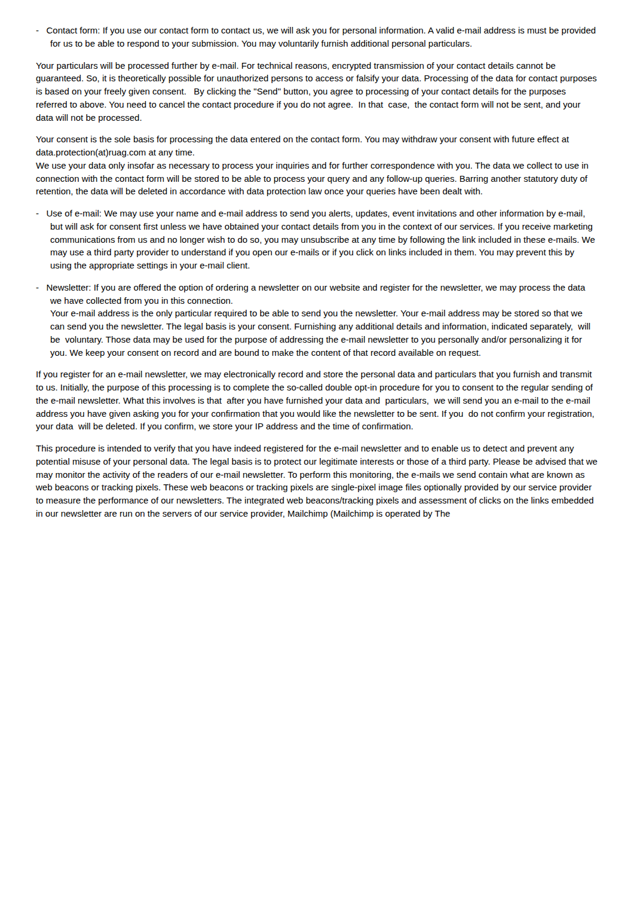- Contact form: If you use our contact form to contact us, we will ask you for personal information. A valid e-mail address is must be provided for us to be able to respond to your submission. You may voluntarily furnish additional personal particulars.
Your particulars will be processed further by e-mail. For technical reasons, encrypted transmission of your contact details cannot be guaranteed. So, it is theoretically possible for unauthorized persons to access or falsify your data. Processing of the data for contact purposes is based on your freely given consent. By clicking the "Send" button, you agree to processing of your contact details for the purposes referred to above. You need to cancel the contact procedure if you do not agree. In that case, the contact form will not be sent, and your data will not be processed.
Your consent is the sole basis for processing the data entered on the contact form. You may withdraw your consent with future effect at data.protection(at)ruag.com at any time.
We use your data only insofar as necessary to process your inquiries and for further correspondence with you. The data we collect to use in connection with the contact form will be stored to be able to process your query and any follow-up queries. Barring another statutory duty of retention, the data will be deleted in accordance with data protection law once your queries have been dealt with.
- Use of e-mail: We may use your name and e-mail address to send you alerts, updates, event invitations and other information by e-mail, but will ask for consent first unless we have obtained your contact details from you in the context of our services. If you receive marketing communications from us and no longer wish to do so, you may unsubscribe at any time by following the link included in these e-mails. We may use a third party provider to understand if you open our e-mails or if you click on links included in them. You may prevent this by using the appropriate settings in your e-mail client.
- Newsletter: If you are offered the option of ordering a newsletter on our website and register for the newsletter, we may process the data we have collected from you in this connection.
Your e-mail address is the only particular required to be able to send you the newsletter. Your e-mail address may be stored so that we can send you the newsletter. The legal basis is your consent. Furnishing any additional details and information, indicated separately, will be voluntary. Those data may be used for the purpose of addressing the e-mail newsletter to you personally and/or personalizing it for you. We keep your consent on record and are bound to make the content of that record available on request.
If you register for an e-mail newsletter, we may electronically record and store the personal data and particulars that you furnish and transmit to us. Initially, the purpose of this processing is to complete the so-called double opt-in procedure for you to consent to the regular sending of the e-mail newsletter. What this involves is that after you have furnished your data and particulars, we will send you an e-mail to the e-mail address you have given asking you for your confirmation that you would like the newsletter to be sent. If you do not confirm your registration, your data will be deleted. If you confirm, we store your IP address and the time of confirmation.
This procedure is intended to verify that you have indeed registered for the e-mail newsletter and to enable us to detect and prevent any potential misuse of your personal data. The legal basis is to protect our legitimate interests or those of a third party. Please be advised that we may monitor the activity of the readers of our e-mail newsletter. To perform this monitoring, the e-mails we send contain what are known as web beacons or tracking pixels. These web beacons or tracking pixels are single-pixel image files optionally provided by our service provider to measure the performance of our newsletters. The integrated web beacons/tracking pixels and assessment of clicks on the links embedded in our newsletter are run on the servers of our service provider, Mailchimp (Mailchimp is operated by The